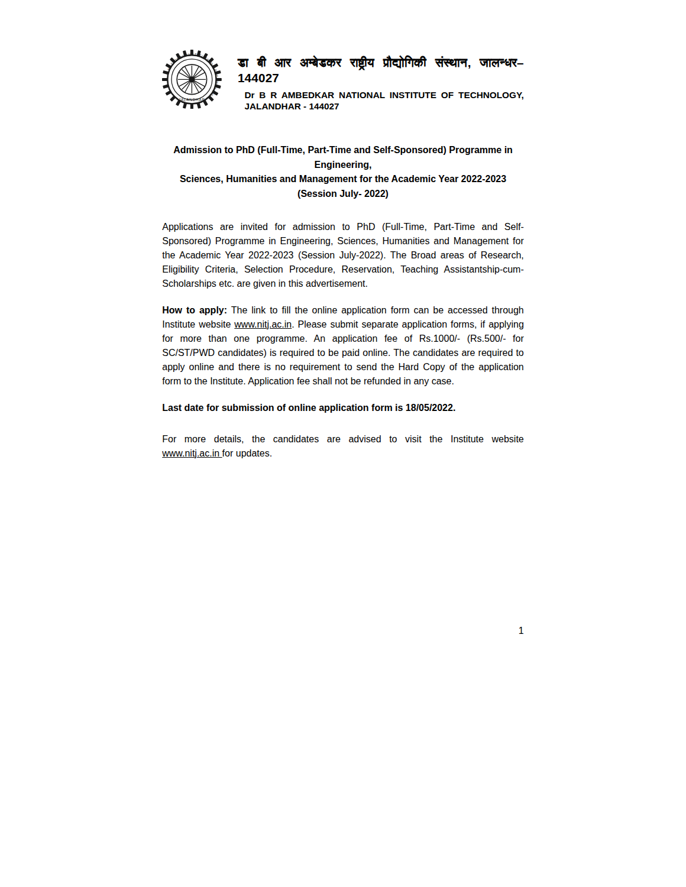NATIONAL INSTITUTE OF TECHNOLOGY JALANDHAR
डा बी आर अम्बेडकर राष्ट्रीय प्रौद्योगिकी संस्थान, जालन्धर–144027
Dr B R AMBEDKAR NATIONAL INSTITUTE OF TECHNOLOGY, JALANDHAR - 144027
Admission to PhD (Full-Time, Part-Time and Self-Sponsored) Programme in Engineering,
Sciences, Humanities and Management for the Academic Year 2022-2023
(Session July- 2022)
Applications are invited for admission to PhD (Full-Time, Part-Time and Self-Sponsored) Programme in Engineering, Sciences, Humanities and Management for the Academic Year 2022-2023 (Session July-2022). The Broad areas of Research, Eligibility Criteria, Selection Procedure, Reservation, Teaching Assistantship-cum-Scholarships etc. are given in this advertisement.
How to apply: The link to fill the online application form can be accessed through Institute website www.nitj.ac.in. Please submit separate application forms, if applying for more than one programme. An application fee of Rs.1000/- (Rs.500/- for SC/ST/PWD candidates) is required to be paid online. The candidates are required to apply online and there is no requirement to send the Hard Copy of the application form to the Institute. Application fee shall not be refunded in any case.
Last date for submission of online application form is 18/05/2022.
For more details, the candidates are advised to visit the Institute website www.nitj.ac.in for updates.
1